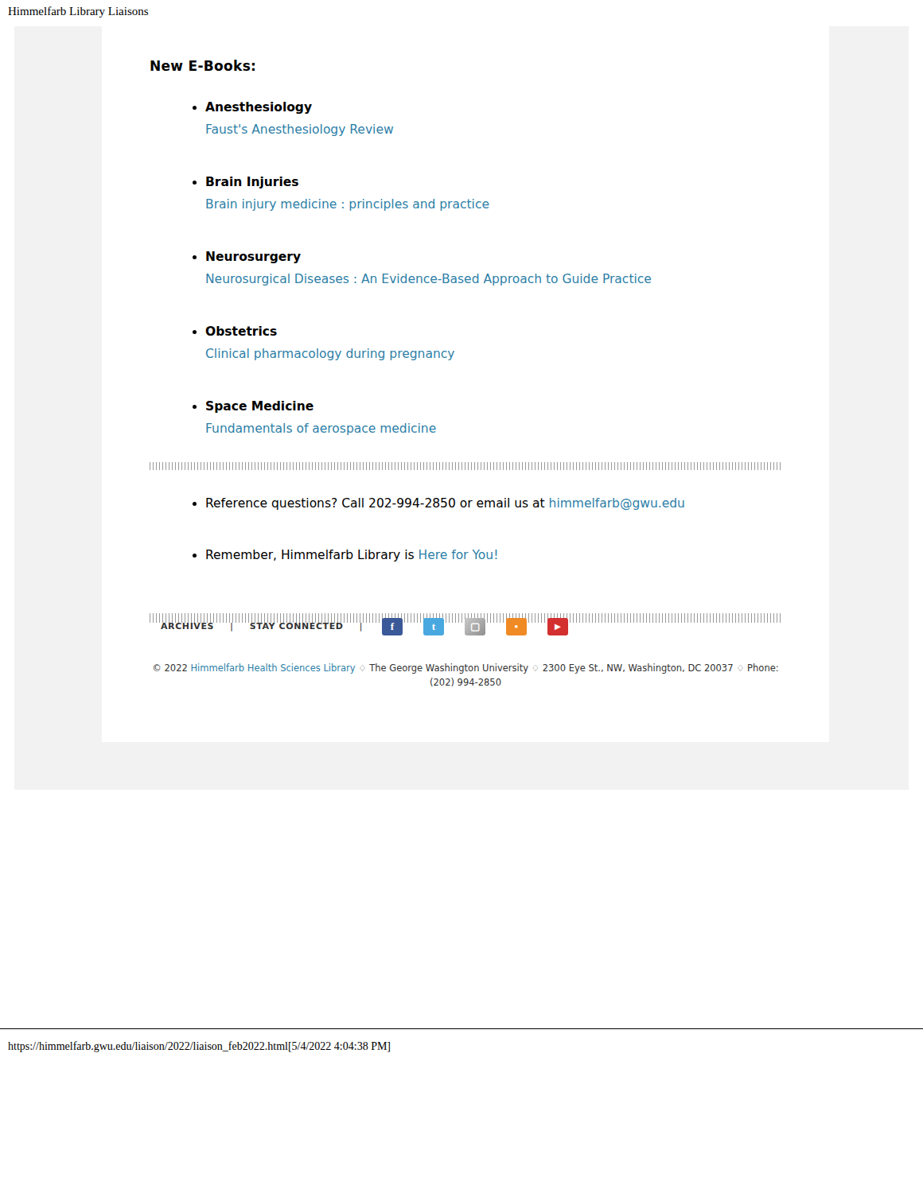Himmelfarb Library Liaisons
New E-Books:
Anesthesiology Faust's Anesthesiology Review
Brain Injuries Brain injury medicine : principles and practice
Neurosurgery Neurosurgical Diseases : An Evidence-Based Approach to Guide Practice
Obstetrics Clinical pharmacology during pregnancy
Space Medicine Fundamentals of aerospace medicine
Reference questions? Call 202-994-2850 or email us at himmelfarb@gwu.edu
Remember, Himmelfarb Library is Here for You!
ARCHIVES | STAY CONNECTED | f t ▢ • ►
© 2022 Himmelfarb Health Sciences Library ♢ The George Washington University ♢ 2300 Eye St., NW, Washington, DC 20037 ♢ Phone: (202) 994-2850
https://himmelfarb.gwu.edu/liaison/2022/liaison_feb2022.html[5/4/2022 4:04:38 PM]